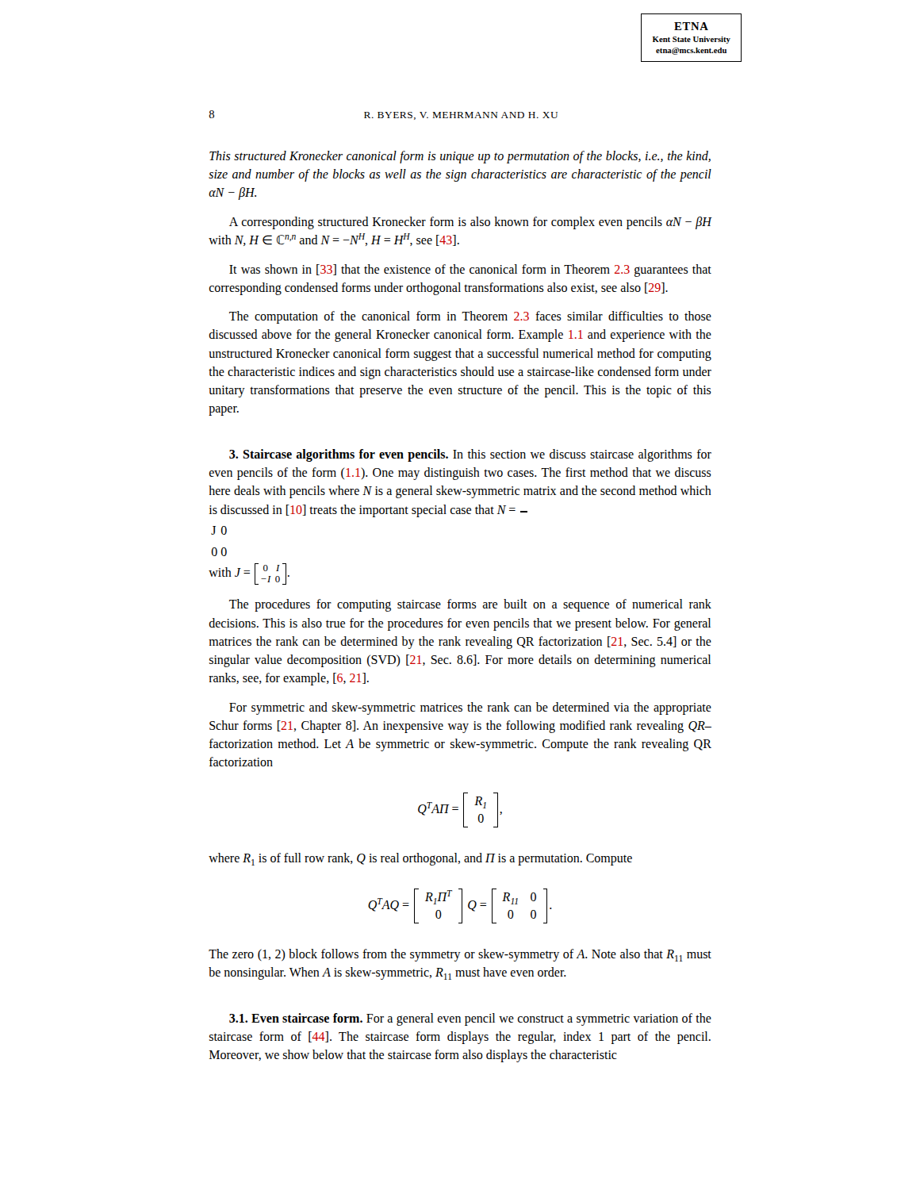ETNA
Kent State University
etna@mcs.kent.edu
8
R. BYERS, V. MEHRMANN AND H. XU
This structured Kronecker canonical form is unique up to permutation of the blocks, i.e., the kind, size and number of the blocks as well as the sign characteristics are characteristic of the pencil αN − βH.
A corresponding structured Kronecker form is also known for complex even pencils αN − βH with N, H ∈ ℂn,n and N = −NH, H = HH, see [43].
It was shown in [33] that the existence of the canonical form in Theorem 2.3 guarantees that corresponding condensed forms under orthogonal transformations also exist, see also [29].
The computation of the canonical form in Theorem 2.3 faces similar difficulties to those discussed above for the general Kronecker canonical form. Example 1.1 and experience with the unstructured Kronecker canonical form suggest that a successful numerical method for computing the characteristic indices and sign characteristics should use a staircase-like condensed form under unitary transformations that preserve the even structure of the pencil. This is the topic of this paper.
3. Staircase algorithms for even pencils. In this section we discuss staircase algo­rithms for even pencils of the form (1.1). One may distinguish two cases. The first method that we discuss here deals with pencils where N is a general skew-symmetric matrix and the second method which is discussed in [10] treats the important special case that N =
| J | 0 |
| 0 | 0 |
with J =
| 0 | I |
| −I | 0 |
.
The procedures for computing staircase forms are built on a sequence of numerical rank decisions. This is also true for the procedures for even pencils that we present below. For general matrices the rank can be determined by the rank revealing QR factorization [21, Sec. 5.4] or the singular value decomposition (SVD) [21, Sec. 8.6]. For more details on determining numerical ranks, see, for example, [6, 21].
For symmetric and skew-symmetric matrices the rank can be determined via the ap­propriate Schur forms [21, Chapter 8]. An inexpensive way is the following modified rank revealing QR–factorization method. Let A be symmetric or skew-symmetric. Compute the rank revealing QR factorization
QTAΠ =
| R 1 |
| 0 |
,
where R1 is of full row rank, Q is real orthogonal, and Π is a permutation. Compute
QTAQ =
| R 1 Π T |
| 0 |
Q =
| R 11 | 0 |
| 0 | 0 |
.
The zero (1, 2) block follows from the symmetry or skew-symmetry of A. Note also that R11 must be nonsingular. When A is skew-symmetric, R11 must have even order.
3.1. Even staircase form. For a general even pencil we construct a symmetric variation of the staircase form of [44]. The staircase form displays the regular, index 1 part of the pencil. Moreover, we show below that the staircase form also displays the characteristic